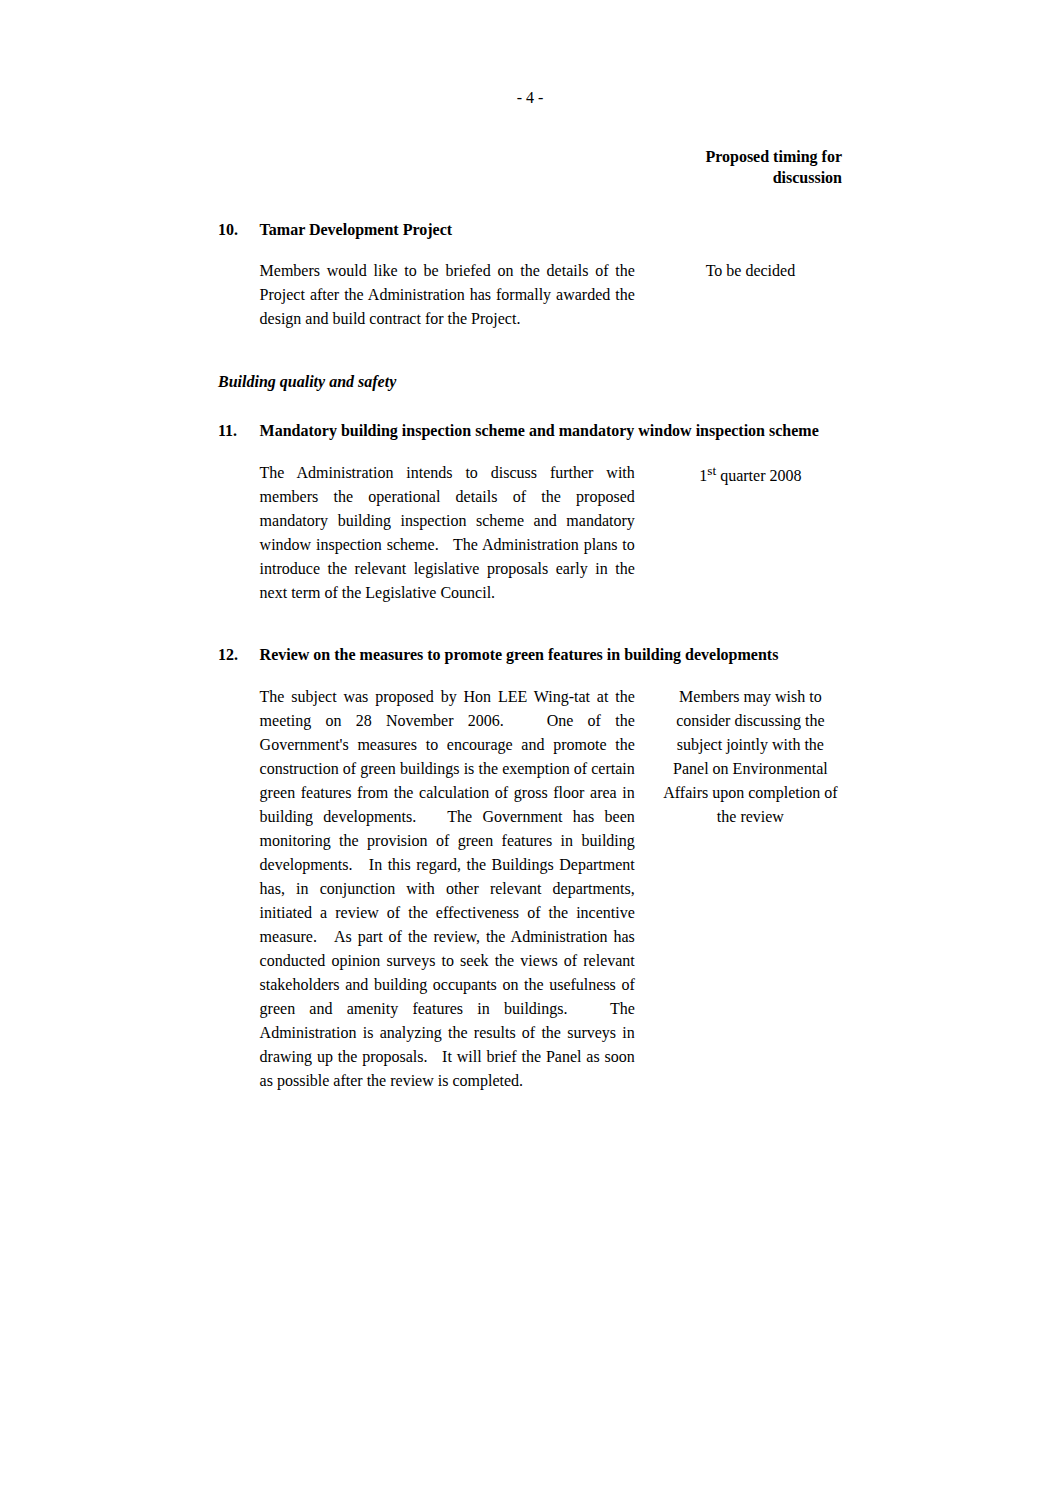- 4 -
Proposed timing for
discussion
10.
Tamar Development Project
Members would like to be briefed on the details of the Project after the Administration has formally awarded the design and build contract for the Project.
To be decided
Building quality and safety
11.
Mandatory building inspection scheme and mandatory window inspection scheme
The Administration intends to discuss further with members the operational details of the proposed mandatory building inspection scheme and mandatory window inspection scheme. The Administration plans to introduce the relevant legislative proposals early in the next term of the Legislative Council.
1st quarter 2008
12.
Review on the measures to promote green features in building developments
The subject was proposed by Hon LEE Wing-tat at the meeting on 28 November 2006. One of the Government's measures to encourage and promote the construction of green buildings is the exemption of certain green features from the calculation of gross floor area in building developments. The Government has been monitoring the provision of green features in building developments. In this regard, the Buildings Department has, in conjunction with other relevant departments, initiated a review of the effectiveness of the incentive measure. As part of the review, the Administration has conducted opinion surveys to seek the views of relevant stakeholders and building occupants on the usefulness of green and amenity features in buildings. The Administration is analyzing the results of the surveys in drawing up the proposals. It will brief the Panel as soon as possible after the review is completed.
Members may wish to consider discussing the subject jointly with the Panel on Environmental Affairs upon completion of the review